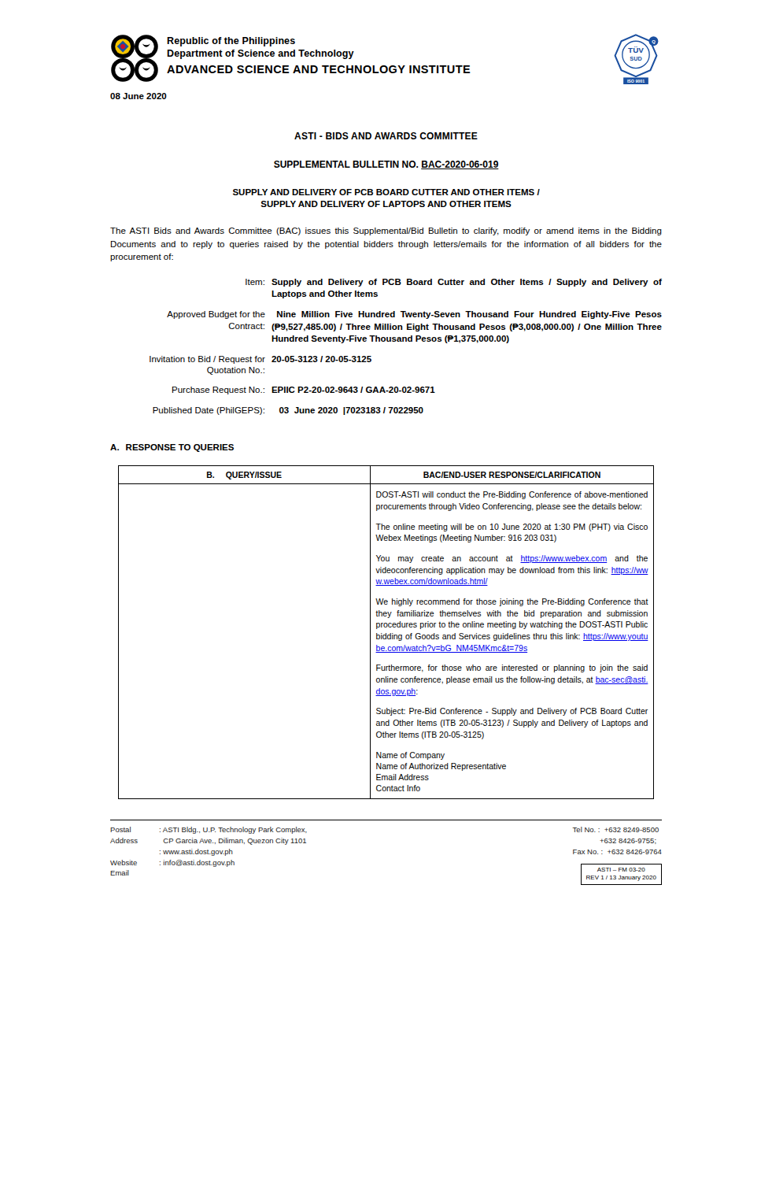Republic of the Philippines
Department of Science and Technology
ADVANCED SCIENCE AND TECHNOLOGY INSTITUTE
TÜV SUD ISO 9001 Q
08 June 2020
ASTI - BIDS AND AWARDS COMMITTEE
SUPPLEMENTAL BULLETIN NO. BAC-2020-06-019
SUPPLY AND DELIVERY OF PCB BOARD CUTTER AND OTHER ITEMS /
SUPPLY AND DELIVERY OF LAPTOPS AND OTHER ITEMS
The ASTI Bids and Awards Committee (BAC) issues this Supplemental/Bid Bulletin to clarify, modify or amend items in the Bidding Documents and to reply to queries raised by the potential bidders through letters/emails for the information of all bidders for the procurement of:
| Item: | Supply and Delivery of PCB Board Cutter and Other Items / Supply and Delivery of Laptops and Other Items |
| Approved Budget for the Contract: | Nine Million Five Hundred Twenty-Seven Thousand Four Hundred Eighty-Five Pesos (₱9,527,485.00) / Three Million Eight Thousand Pesos (₱3,008,000.00) / One Million Three Hundred Seventy-Five Thousand Pesos (₱1,375,000.00) |
| Invitation to Bid / Request for Quotation No.: | 20-05-3123 / 20-05-3125 |
| Purchase Request No.: | EPIIC P2-20-02-9643 / GAA-20-02-9671 |
| Published Date (PhilGEPS): | 03 June 2020 /7023183 / 7022950 |
A. RESPONSE TO QUERIES
| B. QUERY/ISSUE | BAC/END-USER RESPONSE/CLARIFICATION |
| --- | --- |
| | DOST-ASTI will conduct the Pre-Bidding Conference of above-mentioned procurements through Video Conferencing, please see the details below: The online meeting will be on 10 June 2020 at 1:30 PM (PHT) via Cisco Webex Meetings (Meeting Number: 916 203 031) You may create an account at https://www.webex.com and the videoconferencing application may be download from this link: https://www.webex.com/downloads.html/ We highly recommend for those joining the Pre-Bidding Conference that they familiarize themselves with the bid preparation and submission procedures prior to the online meeting by watching the DOST-ASTI Public bidding of Goods and Services guidelines thru this link: https://www.youtube.com/watch?v=bG_NM45MKmc&t=79s Furthermore, for those who are interested or planning to join the said online conference, please email us the follow-ing details, at bac-sec@asti.dos.gov.ph : Subject: Pre-Bid Conference - Supply and Delivery of PCB Board Cutter and Other Items (ITB 20-05-3123) / Supply and Delivery of Laptops and Other Items (ITB 20-05-3125) Name of Company Name of Authorized Representative Email Address Contact Info |
Postal Address
Website
Email
: ASTI Bldg., U.P. Technology Park Complex,
CP Garcia Ave., Diliman, Quezon City 1101
: www.asti.dost.gov.ph
: info@asti.dost.gov.ph
Tel No. : +632 8249-8500
+632 8426-9755;
Fax No. : +632 8426-9764
ASTI – FM 03-20
REV 1 / 13 January 2020